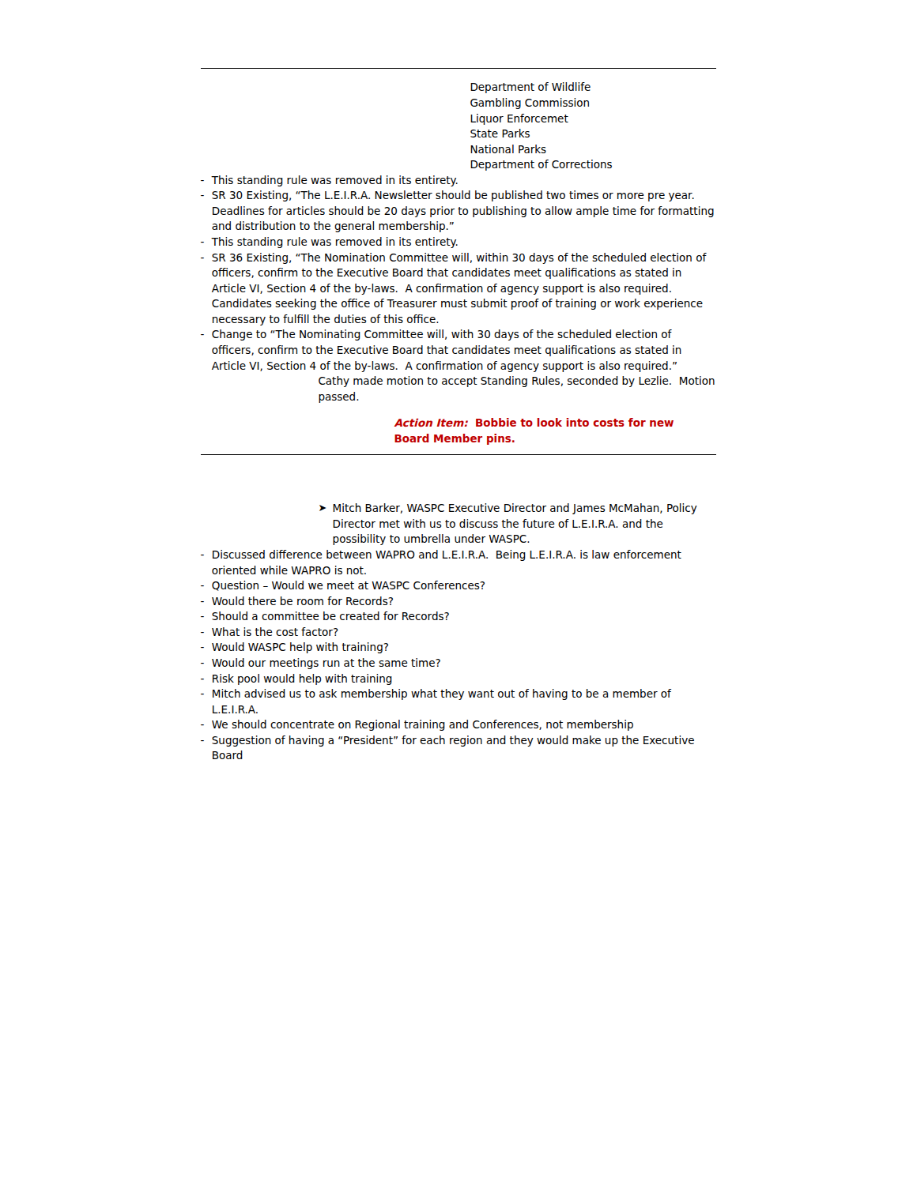Department of Wildlife
Gambling Commission
Liquor Enforcemet
State Parks
National Parks
Department of Corrections
This standing rule was removed in its entirety.
SR 30 Existing, “The L.E.I.R.A. Newsletter should be published two times or more pre year. Deadlines for articles should be 20 days prior to publishing to allow ample time for formatting and distribution to the general membership.”
This standing rule was removed in its entirety.
SR 36 Existing, “The Nomination Committee will, within 30 days of the scheduled election of officers, confirm to the Executive Board that candidates meet qualifications as stated in Article VI, Section 4 of the by-laws. A confirmation of agency support is also required. Candidates seeking the office of Treasurer must submit proof of training or work experience necessary to fulfill the duties of this office.
Change to “The Nominating Committee will, with 30 days of the scheduled election of officers, confirm to the Executive Board that candidates meet qualifications as stated in Article VI, Section 4 of the by-laws. A confirmation of agency support is also required.”
Cathy made motion to accept Standing Rules, seconded by Lezlie. Motion passed.
Action Item: Bobbie to look into costs for new Board Member pins.
Mitch Barker, WASPC Executive Director and James McMahan, Policy Director met with us to discuss the future of L.E.I.R.A. and the possibility to umbrella under WASPC.
Discussed difference between WAPRO and L.E.I.R.A. Being L.E.I.R.A. is law enforcement oriented while WAPRO is not.
Question – Would we meet at WASPC Conferences?
Would there be room for Records?
Should a committee be created for Records?
What is the cost factor?
Would WASPC help with training?
Would our meetings run at the same time?
Risk pool would help with training
Mitch advised us to ask membership what they want out of having to be a member of L.E.I.R.A.
We should concentrate on Regional training and Conferences, not membership
Suggestion of having a “President” for each region and they would make up the Executive Board